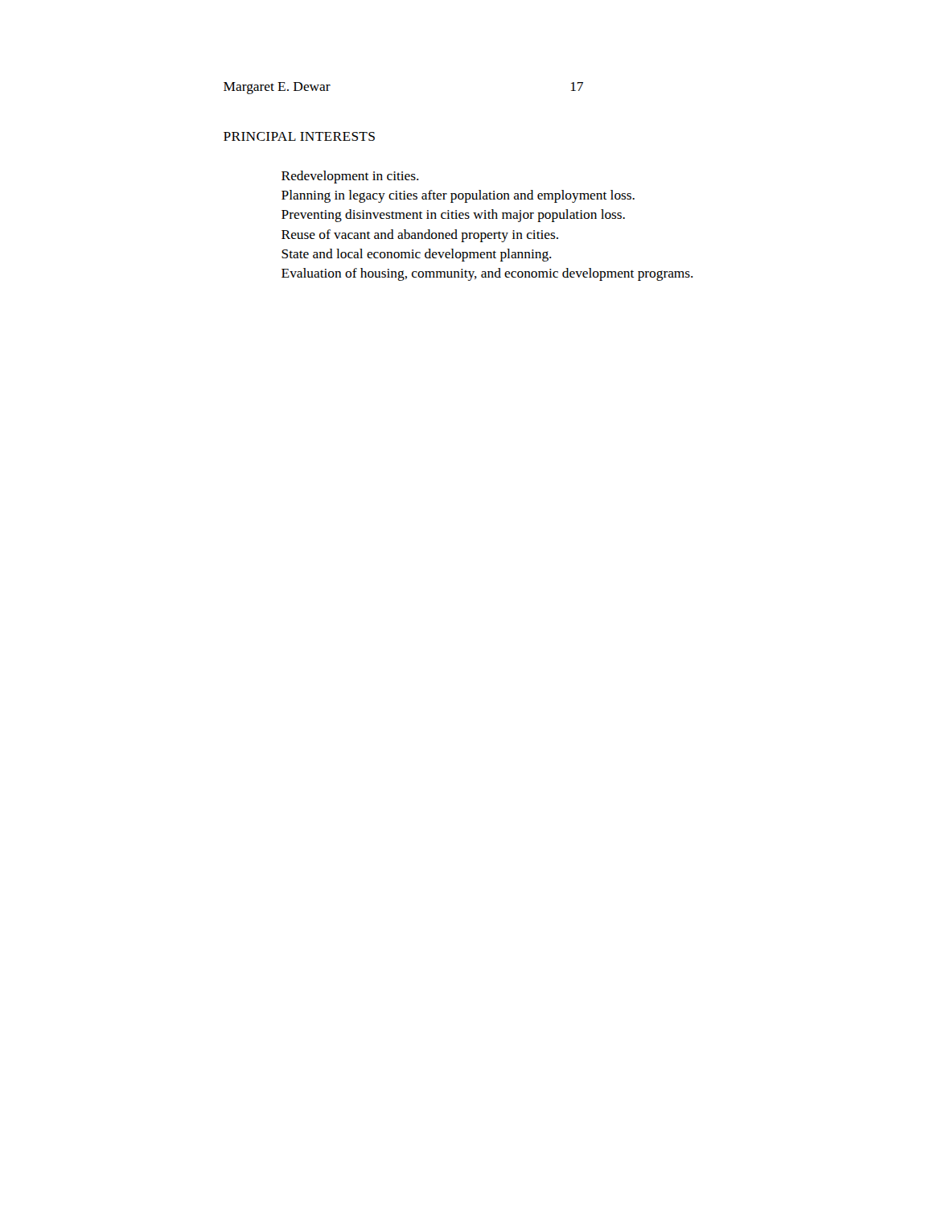Margaret E. Dewar 17
Principal Interests
Redevelopment in cities.
Planning in legacy cities after population and employment loss.
Preventing disinvestment in cities with major population loss.
Reuse of vacant and abandoned property in cities.
State and local economic development planning.
Evaluation of housing, community, and economic development programs.